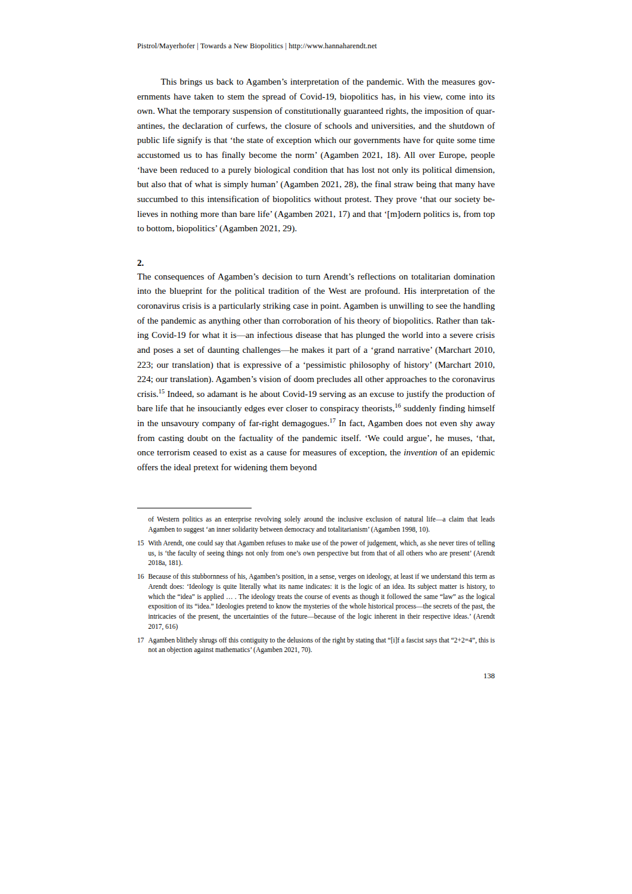Pistrol/Mayerhofer | Towards a New Biopolitics | http://www.hannaharendt.net
This brings us back to Agamben’s interpretation of the pandemic. With the measures governments have taken to stem the spread of Covid-19, biopolitics has, in his view, come into its own. What the temporary suspension of constitutionally guaranteed rights, the imposition of quarantines, the declaration of curfews, the closure of schools and universities, and the shutdown of public life signify is that ‘the state of exception which our governments have for quite some time accustomed us to has finally become the norm’ (Agamben 2021, 18). All over Europe, people ‘have been reduced to a purely biological condition that has lost not only its political dimension, but also that of what is simply human’ (Agamben 2021, 28), the final straw being that many have succumbed to this intensification of biopolitics without protest. They prove ‘that our society believes in nothing more than bare life’ (Agamben 2021, 17) and that ‘[m]odern politics is, from top to bottom, biopolitics’ (Agamben 2021, 29).
2.
The consequences of Agamben’s decision to turn Arendt’s reflections on totalitarian domination into the blueprint for the political tradition of the West are profound. His interpretation of the coronavirus crisis is a particularly striking case in point. Agamben is unwilling to see the handling of the pandemic as anything other than corroboration of his theory of biopolitics. Rather than taking Covid-19 for what it is—an infectious disease that has plunged the world into a severe crisis and poses a set of daunting challenges—he makes it part of a ‘grand narrative’ (Marchart 2010, 223; our translation) that is expressive of a ‘pessimistic philosophy of history’ (Marchart 2010, 224; our translation). Agamben’s vision of doom precludes all other approaches to the coronavirus crisis.15 Indeed, so adamant is he about Covid-19 serving as an excuse to justify the production of bare life that he insouciantly edges ever closer to conspiracy theorists,16 suddenly finding himself in the unsavoury company of far-right demagogues.17 In fact, Agamben does not even shy away from casting doubt on the factuality of the pandemic itself. ‘We could argue’, he muses, ‘that, once terrorism ceased to exist as a cause for measures of exception, the invention of an epidemic offers the ideal pretext for widening them beyond
of Western politics as an enterprise revolving solely around the inclusive exclusion of natural life—a claim that leads Agamben to suggest ‘an inner solidarity between democracy and totalitarianism’ (Agamben 1998, 10).
15
With Arendt, one could say that Agamben refuses to make use of the power of judgement, which, as she never tires of telling us, is ‘the faculty of seeing things not only from one’s own perspective but from that of all others who are present’ (Arendt 2018a, 181).
16
Because of this stubbornness of his, Agamben’s position, in a sense, verges on ideology, at least if we understand this term as Arendt does: ‘Ideology is quite literally what its name indicates: it is the logic of an idea. Its subject matter is history, to which the “idea” is applied … . The ideology treats the course of events as though it followed the same “law” as the logical exposition of its “idea.” Ideologies pretend to know the mysteries of the whole historical process—the secrets of the past, the intricacies of the present, the uncertainties of the future—because of the logic inherent in their respective ideas.’ (Arendt 2017, 616)
17
Agamben blithely shrugs off this contiguity to the delusions of the right by stating that “[i]f a fascist says that “2+2=4”, this is not an objection against mathematics’ (Agamben 2021, 70).
138